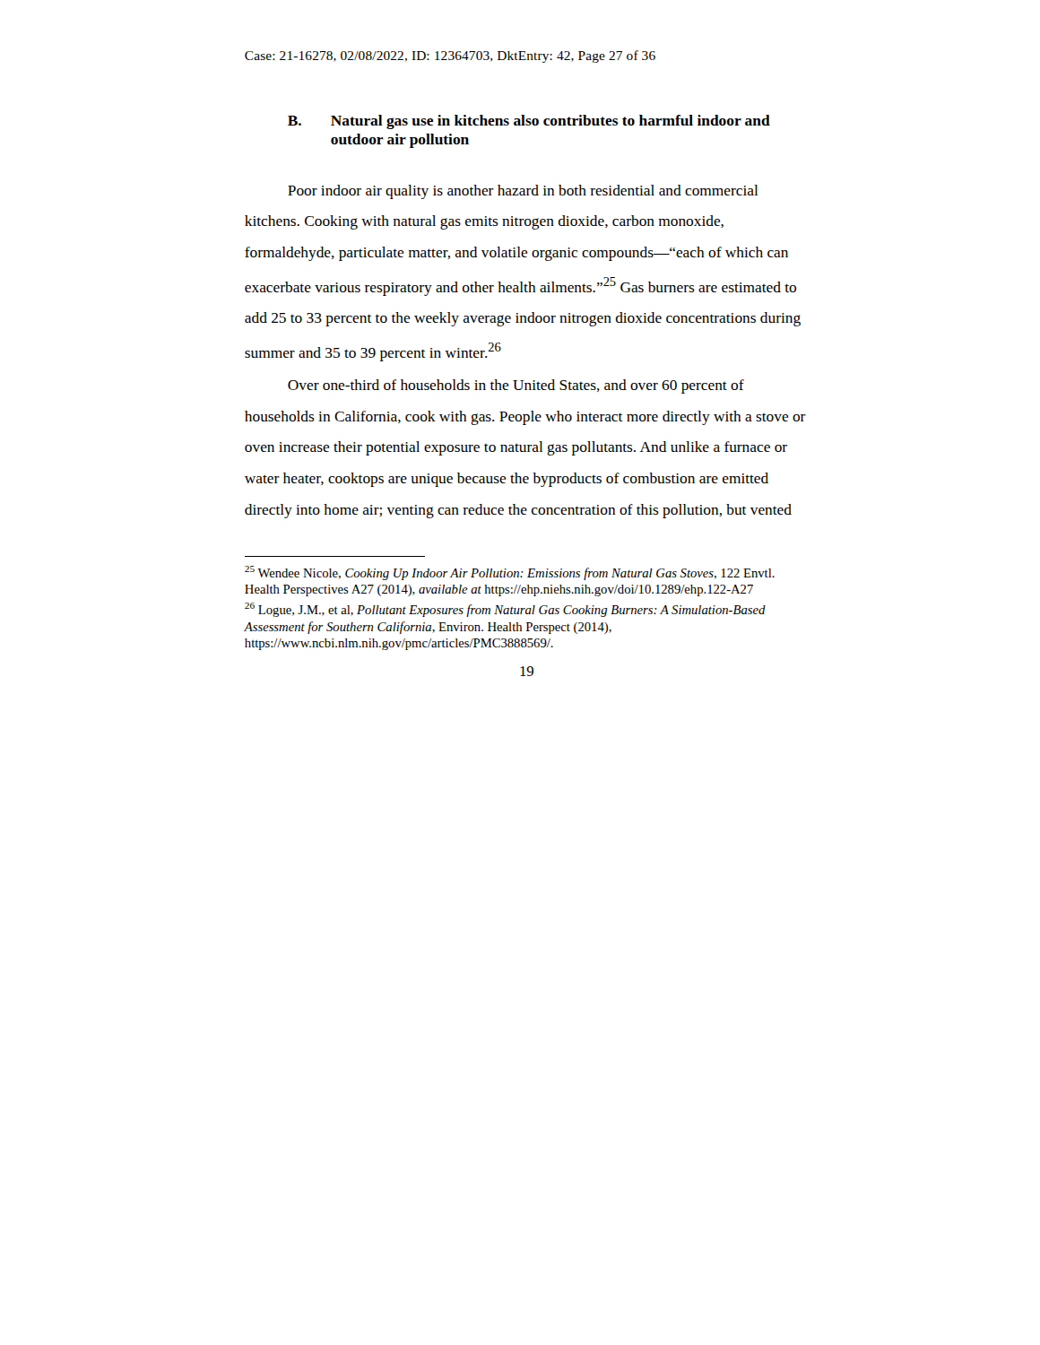Case: 21-16278, 02/08/2022, ID: 12364703, DktEntry: 42, Page 27 of 36
B. Natural gas use in kitchens also contributes to harmful indoor and outdoor air pollution
Poor indoor air quality is another hazard in both residential and commercial kitchens. Cooking with natural gas emits nitrogen dioxide, carbon monoxide, formaldehyde, particulate matter, and volatile organic compounds—“each of which can exacerbate various respiratory and other health ailments.”25 Gas burners are estimated to add 25 to 33 percent to the weekly average indoor nitrogen dioxide concentrations during summer and 35 to 39 percent in winter.26
Over one-third of households in the United States, and over 60 percent of households in California, cook with gas. People who interact more directly with a stove or oven increase their potential exposure to natural gas pollutants. And unlike a furnace or water heater, cooktops are unique because the byproducts of combustion are emitted directly into home air; venting can reduce the concentration of this pollution, but vented
25 Wendee Nicole, Cooking Up Indoor Air Pollution: Emissions from Natural Gas Stoves, 122 Envtl. Health Perspectives A27 (2014), available at https://ehp.niehs.nih.gov/doi/10.1289/ehp.122-A27
26 Logue, J.M., et al, Pollutant Exposures from Natural Gas Cooking Burners: A Simulation-Based Assessment for Southern California, Environ. Health Perspect (2014), https://www.ncbi.nlm.nih.gov/pmc/articles/PMC3888569/.
19